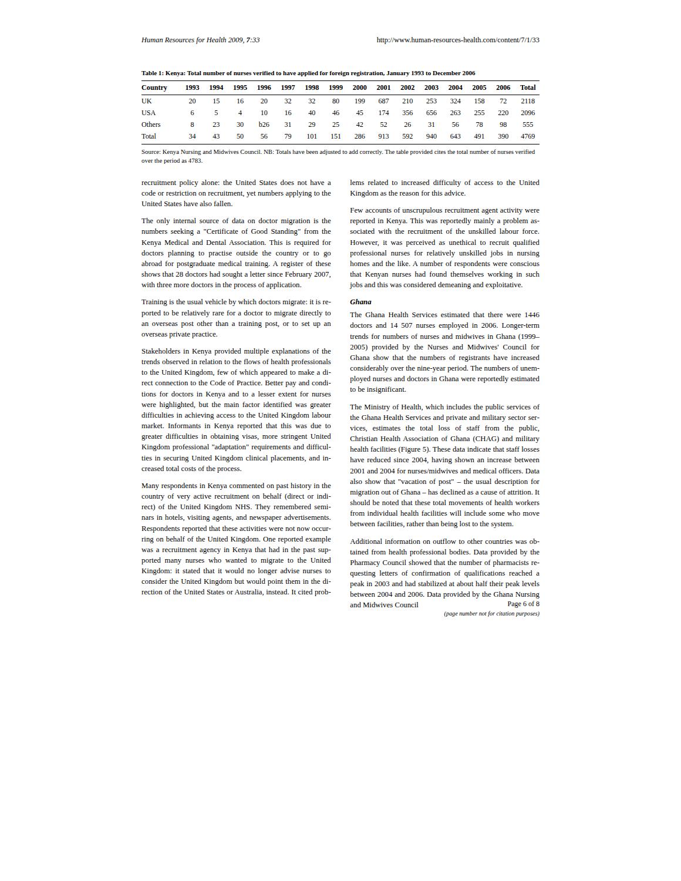Human Resources for Health 2009, 7:33
http://www.human-resources-health.com/content/7/1/33
Table 1: Kenya: Total number of nurses verified to have applied for foreign registration, January 1993 to December 2006
| Country | 1993 | 1994 | 1995 | 1996 | 1997 | 1998 | 1999 | 2000 | 2001 | 2002 | 2003 | 2004 | 2005 | 2006 | Total |
| --- | --- | --- | --- | --- | --- | --- | --- | --- | --- | --- | --- | --- | --- | --- | --- |
| UK | 20 | 15 | 16 | 20 | 32 | 32 | 80 | 199 | 687 | 210 | 253 | 324 | 158 | 72 | 2118 |
| USA | 6 | 5 | 4 | 10 | 16 | 40 | 46 | 45 | 174 | 356 | 656 | 263 | 255 | 220 | 2096 |
| Others | 8 | 23 | 30 | b26 | 31 | 29 | 25 | 42 | 52 | 26 | 31 | 56 | 78 | 98 | 555 |
| Total | 34 | 43 | 50 | 56 | 79 | 101 | 151 | 286 | 913 | 592 | 940 | 643 | 491 | 390 | 4769 |
Source: Kenya Nursing and Midwives Council. NB: Totals have been adjusted to add correctly. The table provided cites the total number of nurses verified over the period as 4783.
recruitment policy alone: the United States does not have a code or restriction on recruitment, yet numbers applying to the United States have also fallen.
The only internal source of data on doctor migration is the numbers seeking a "Certificate of Good Standing" from the Kenya Medical and Dental Association. This is required for doctors planning to practise outside the country or to go abroad for postgraduate medical training. A register of these shows that 28 doctors had sought a letter since February 2007, with three more doctors in the process of application.
Training is the usual vehicle by which doctors migrate: it is reported to be relatively rare for a doctor to migrate directly to an overseas post other than a training post, or to set up an overseas private practice.
Stakeholders in Kenya provided multiple explanations of the trends observed in relation to the flows of health professionals to the United Kingdom, few of which appeared to make a direct connection to the Code of Practice. Better pay and conditions for doctors in Kenya and to a lesser extent for nurses were highlighted, but the main factor identified was greater difficulties in achieving access to the United Kingdom labour market. Informants in Kenya reported that this was due to greater difficulties in obtaining visas, more stringent United Kingdom professional "adaptation" requirements and difficulties in securing United Kingdom clinical placements, and increased total costs of the process.
Many respondents in Kenya commented on past history in the country of very active recruitment on behalf (direct or indirect) of the United Kingdom NHS. They remembered seminars in hotels, visiting agents, and newspaper advertisements. Respondents reported that these activities were not now occurring on behalf of the United Kingdom. One reported example was a recruitment agency in Kenya that had in the past supported many nurses who wanted to migrate to the United Kingdom: it stated that it would no longer advise nurses to consider the United Kingdom but would point them in the direction of the United States or Australia, instead. It cited problems related to increased difficulty of access to the United Kingdom as the reason for this advice.
Few accounts of unscrupulous recruitment agent activity were reported in Kenya. This was reportedly mainly a problem associated with the recruitment of the unskilled labour force. However, it was perceived as unethical to recruit qualified professional nurses for relatively unskilled jobs in nursing homes and the like. A number of respondents were conscious that Kenyan nurses had found themselves working in such jobs and this was considered demeaning and exploitative.
Ghana
The Ghana Health Services estimated that there were 1446 doctors and 14 507 nurses employed in 2006. Longer-term trends for numbers of nurses and midwives in Ghana (1999–2005) provided by the Nurses and Midwives' Council for Ghana show that the numbers of registrants have increased considerably over the nine-year period. The numbers of unemployed nurses and doctors in Ghana were reportedly estimated to be insignificant.
The Ministry of Health, which includes the public services of the Ghana Health Services and private and military sector services, estimates the total loss of staff from the public, Christian Health Association of Ghana (CHAG) and military health facilities (Figure 5). These data indicate that staff losses have reduced since 2004, having shown an increase between 2001 and 2004 for nurses/midwives and medical officers. Data also show that "vacation of post" – the usual description for migration out of Ghana – has declined as a cause of attrition. It should be noted that these total movements of health workers from individual health facilities will include some who move between facilities, rather than being lost to the system.
Additional information on outflow to other countries was obtained from health professional bodies. Data provided by the Pharmacy Council showed that the number of pharmacists requesting letters of confirmation of qualifications reached a peak in 2003 and had stabilized at about half their peak levels between 2004 and 2006. Data provided by the Ghana Nursing and Midwives Council
Page 6 of 8
(page number not for citation purposes)